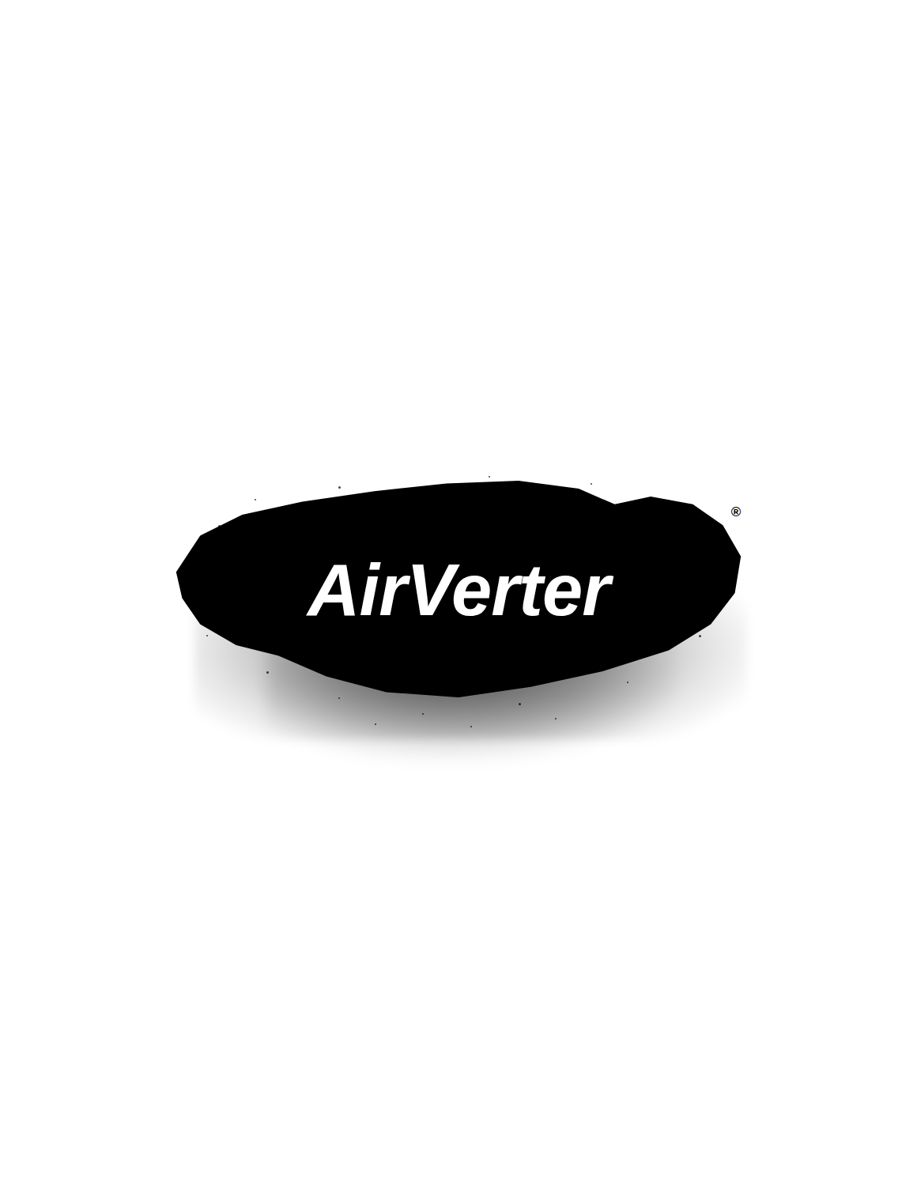AirVerter ®